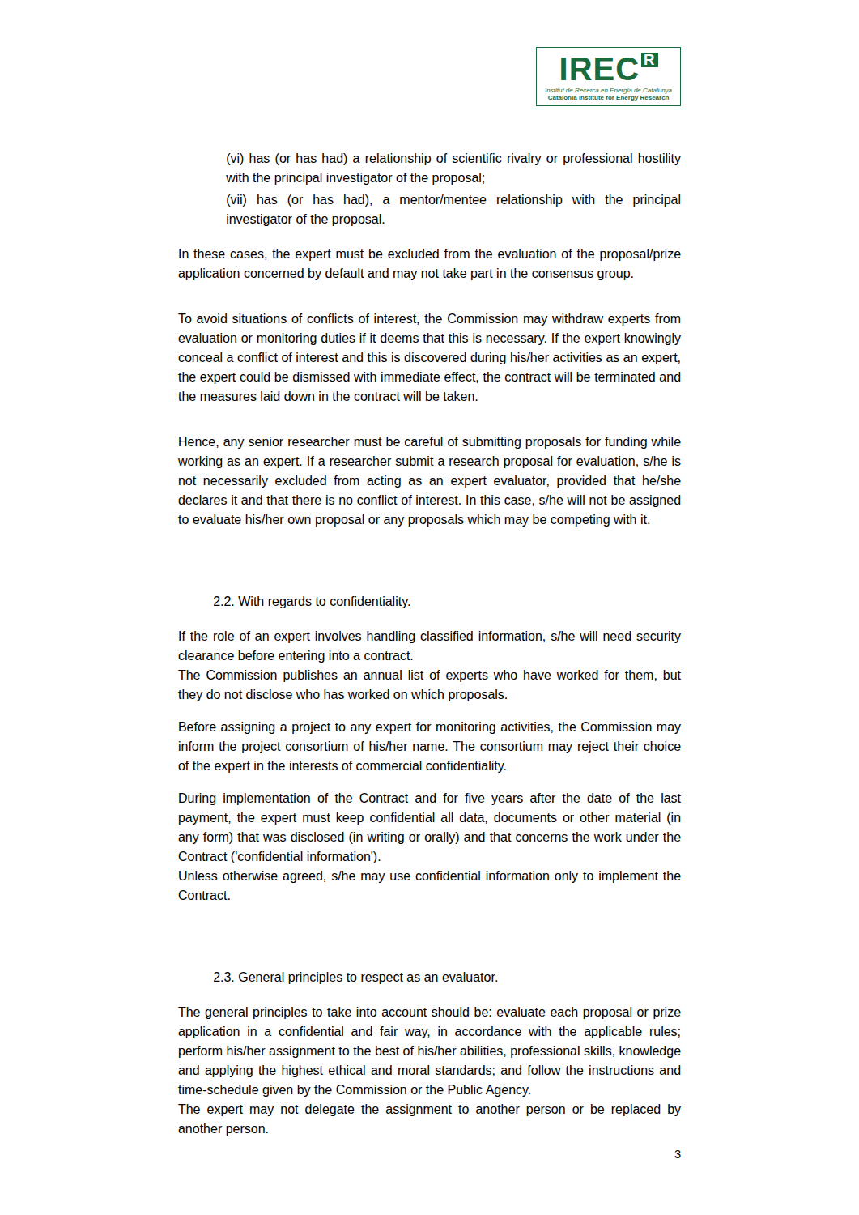IRECR
Institut de Recerca en Energia de Catalunya
Catalonia Institute for Energy Research
(vi) has (or has had) a relationship of scientific rivalry or professional hostility with the principal investigator of the proposal;
(vii) has (or has had), a mentor/mentee relationship with the principal investigator of the proposal.
In these cases, the expert must be excluded from the evaluation of the proposal/prize application concerned by default and may not take part in the consensus group.
To avoid situations of conflicts of interest, the Commission may withdraw experts from evaluation or monitoring duties if it deems that this is necessary. If the expert knowingly conceal a conflict of interest and this is discovered during his/her activities as an expert, the expert could be dismissed with immediate effect, the contract will be terminated and the measures laid down in the contract will be taken.
Hence, any senior researcher must be careful of submitting proposals for funding while working as an expert. If a researcher submit a research proposal for evaluation, s/he is not necessarily excluded from acting as an expert evaluator, provided that he/she declares it and that there is no conflict of interest. In this case, s/he will not be assigned to evaluate his/her own proposal or any proposals which may be competing with it.
2.2. With regards to confidentiality.
If the role of an expert involves handling classified information, s/he will need security clearance before entering into a contract.
The Commission publishes an annual list of experts who have worked for them, but they do not disclose who has worked on which proposals.
Before assigning a project to any expert for monitoring activities, the Commission may inform the project consortium of his/her name. The consortium may reject their choice of the expert in the interests of commercial confidentiality.
During implementation of the Contract and for five years after the date of the last payment, the expert must keep confidential all data, documents or other material (in any form) that was disclosed (in writing or orally) and that concerns the work under the Contract ('confidential information').
Unless otherwise agreed, s/he may use confidential information only to implement the Contract.
2.3. General principles to respect as an evaluator.
The general principles to take into account should be: evaluate each proposal or prize application in a confidential and fair way, in accordance with the applicable rules; perform his/her assignment to the best of his/her abilities, professional skills, knowledge and applying the highest ethical and moral standards; and follow the instructions and time-schedule given by the Commission or the Public Agency.
The expert may not delegate the assignment to another person or be replaced by another person.
3